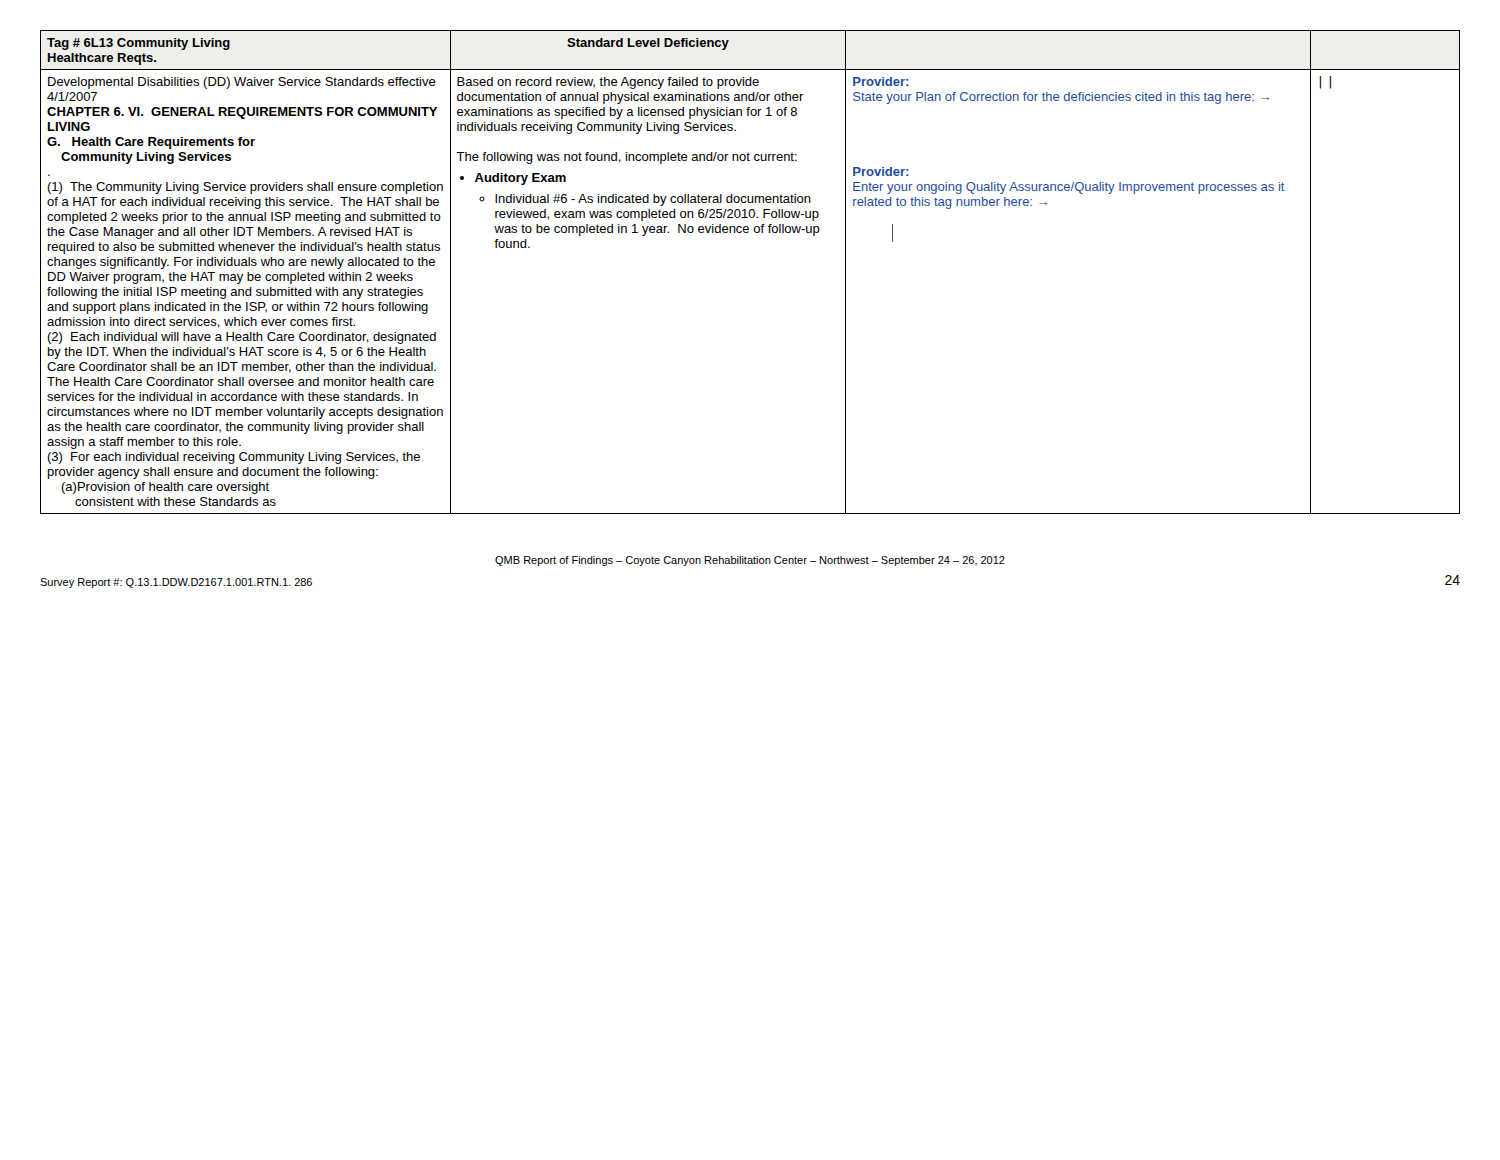| Tag # 6L13 Community Living Healthcare Reqts. | Standard Level Deficiency | | |
| Developmental Disabilities (DD) Waiver Service Standards effective 4/1/2007 CHAPTER 6. VI. GENERAL REQUIREMENTS FOR COMMUNITY LIVING G. Health Care Requirements for Community Living Services . (1) The Community Living Service providers shall ensure completion of a HAT for each individual receiving this service. The HAT shall be completed 2 weeks prior to the annual ISP meeting and submitted to the Case Manager and all other IDT Members. A revised HAT is required to also be submitted whenever the individual's health status changes significantly. For individuals who are newly allocated to the DD Waiver program, the HAT may be completed within 2 weeks following the initial ISP meeting and submitted with any strategies and support plans indicated in the ISP, or within 72 hours following admission into direct services, which ever comes first. (2) Each individual will have a Health Care Coordinator, designated by the IDT. When the individual's HAT score is 4, 5 or 6 the Health Care Coordinator shall be an IDT member, other than the individual. The Health Care Coordinator shall oversee and monitor health care services for the individual in accordance with these standards. In circumstances where no IDT member voluntarily accepts designation as the health care coordinator, the community living provider shall assign a staff member to this role. (3) For each individual receiving Community Living Services, the provider agency shall ensure and document the following: (a)Provision of health care oversight consistent with these Standards as | Based on record review, the Agency failed to provide documentation of annual physical examinations and/or other examinations as specified by a licensed physician for 1 of 8 individuals receiving Community Living Services. The following was not found, incomplete and/or not current: Auditory Exam Individual #6 - As indicated by collateral documentation reviewed, exam was completed on 6/25/2010. Follow-up was to be completed in 1 year. No evidence of follow-up found. | Provider: State your Plan of Correction for the deficiencies cited in this tag here: → Provider: Enter your ongoing Quality Assurance/Quality Improvement processes as it related to this tag number here: → | // |
QMB Report of Findings – Coyote Canyon Rehabilitation Center – Northwest – September 24 – 26, 2012
Survey Report #: Q.13.1.DDW.D2167.1.001.RTN.1. 286
24